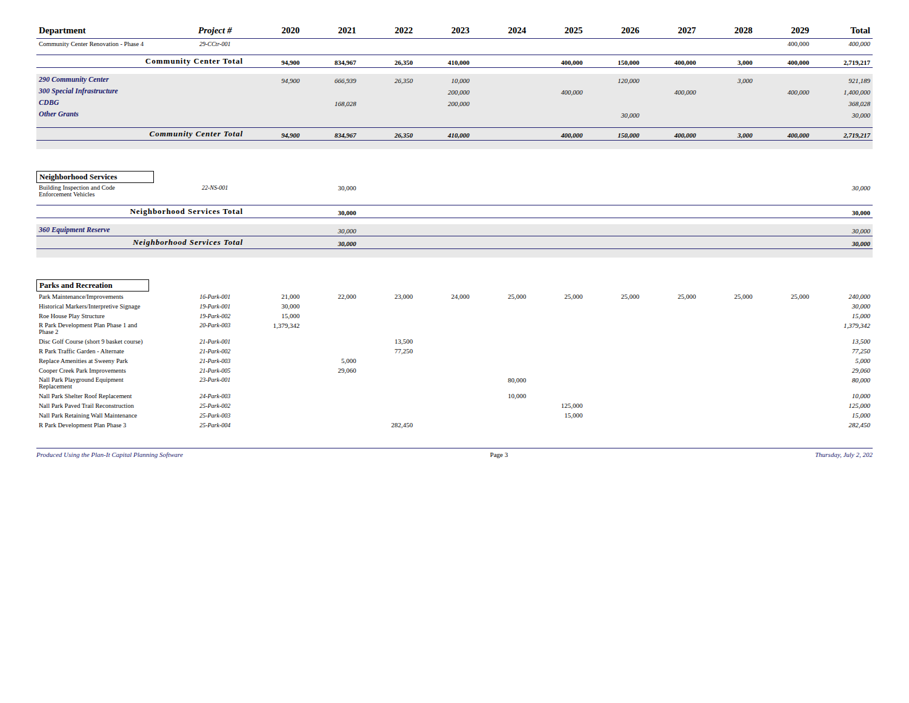| Department | Project # | 2020 | 2021 | 2022 | 2023 | 2024 | 2025 | 2026 | 2027 | 2028 | 2029 | Total |
| --- | --- | --- | --- | --- | --- | --- | --- | --- | --- | --- | --- | --- |
| Community Center Renovation - Phase 4 | 29-CCtr-001 | | | | | | | | | | 400,000 | 400,000 |
| Community Center Total | 94,900 | 834,967 | 26,350 | 410,000 | | 400,000 | 150,000 | 400,000 | 3,000 | 400,000 | 2,719,217 |
| 290 Community Center | 94,900 | 666,939 | 26,350 | 10,000 | | | 120,000 | | 3,000 | | 921,189 |
| 300 Special Infrastructure | | | | 200,000 | | 400,000 | | 400,000 | | 400,000 | 1,400,000 |
| CDBG | | 168,028 | | 200,000 | | | | | | | 368,028 |
| Other Grants | | | | | | | 30,000 | | | | 30,000 |
| Community Center Total | 94,900 | 834,967 | 26,350 | 410,000 | | 400,000 | 150,000 | 400,000 | 3,000 | 400,000 | 2,719,217 |
| Neighborhood Services |
| Building Inspection and Code Enforcement Vehicles | 22-NS-001 | | 30,000 | | | | | | | | | 30,000 |
| Neighborhood Services Total | | 30,000 | | | | | | | | | 30,000 |
| 360 Equipment Reserve | | 30,000 | | | | | | | | | 30,000 |
| Neighborhood Services Total | | 30,000 | | | | | | | | | 30,000 |
| Parks and Recreation |
| Park Maintenance/Improvements | 16-Park-001 | 21,000 | 22,000 | 23,000 | 24,000 | 25,000 | 25,000 | 25,000 | 25,000 | 25,000 | 25,000 | 240,000 |
| Historical Markers/Interpretive Signage | 19-Park-001 | 30,000 | | | | | | | | | | 30,000 |
| Roe House Play Structure | 19-Park-002 | 15,000 | | | | | | | | | | 15,000 |
| R Park Development Plan Phase 1 and Phase 2 | 20-Park-003 | 1,379,342 | | | | | | | | | | 1,379,342 |
| Disc Golf Course (short 9 basket course) | 21-Park-001 | | | 13,500 | | | | | | | | 13,500 |
| R Park Traffic Garden - Alternate | 21-Park-002 | | | 77,250 | | | | | | | | 77,250 |
| Replace Amenities at Sweeny Park | 21-Park-003 | | 5,000 | | | | | | | | | 5,000 |
| Cooper Creek Park Improvements | 21-Park-005 | | 29,060 | | | | | | | | | 29,060 |
| Nall Park Playground Equipment Replacement | 23-Park-001 | | | | | 80,000 | | | | | | 80,000 |
| Nall Park Shelter Roof Replacement | 24-Park-003 | | | | | 10,000 | | | | | | 10,000 |
| Nall Park Paved Trail Reconstruction | 25-Park-002 | | | | | | 125,000 | | | | | 125,000 |
| Nall Park Retaining Wall Maintenance | 25-Park-003 | | | | | | 15,000 | | | | | 15,000 |
| R Park Development Plan Phase 3 | 25-Park-004 | | | 282,450 | | | | | | | | 282,450 |
Produced Using the Plan-It Capital Planning Software Page 3 Thursday, July 2, 202